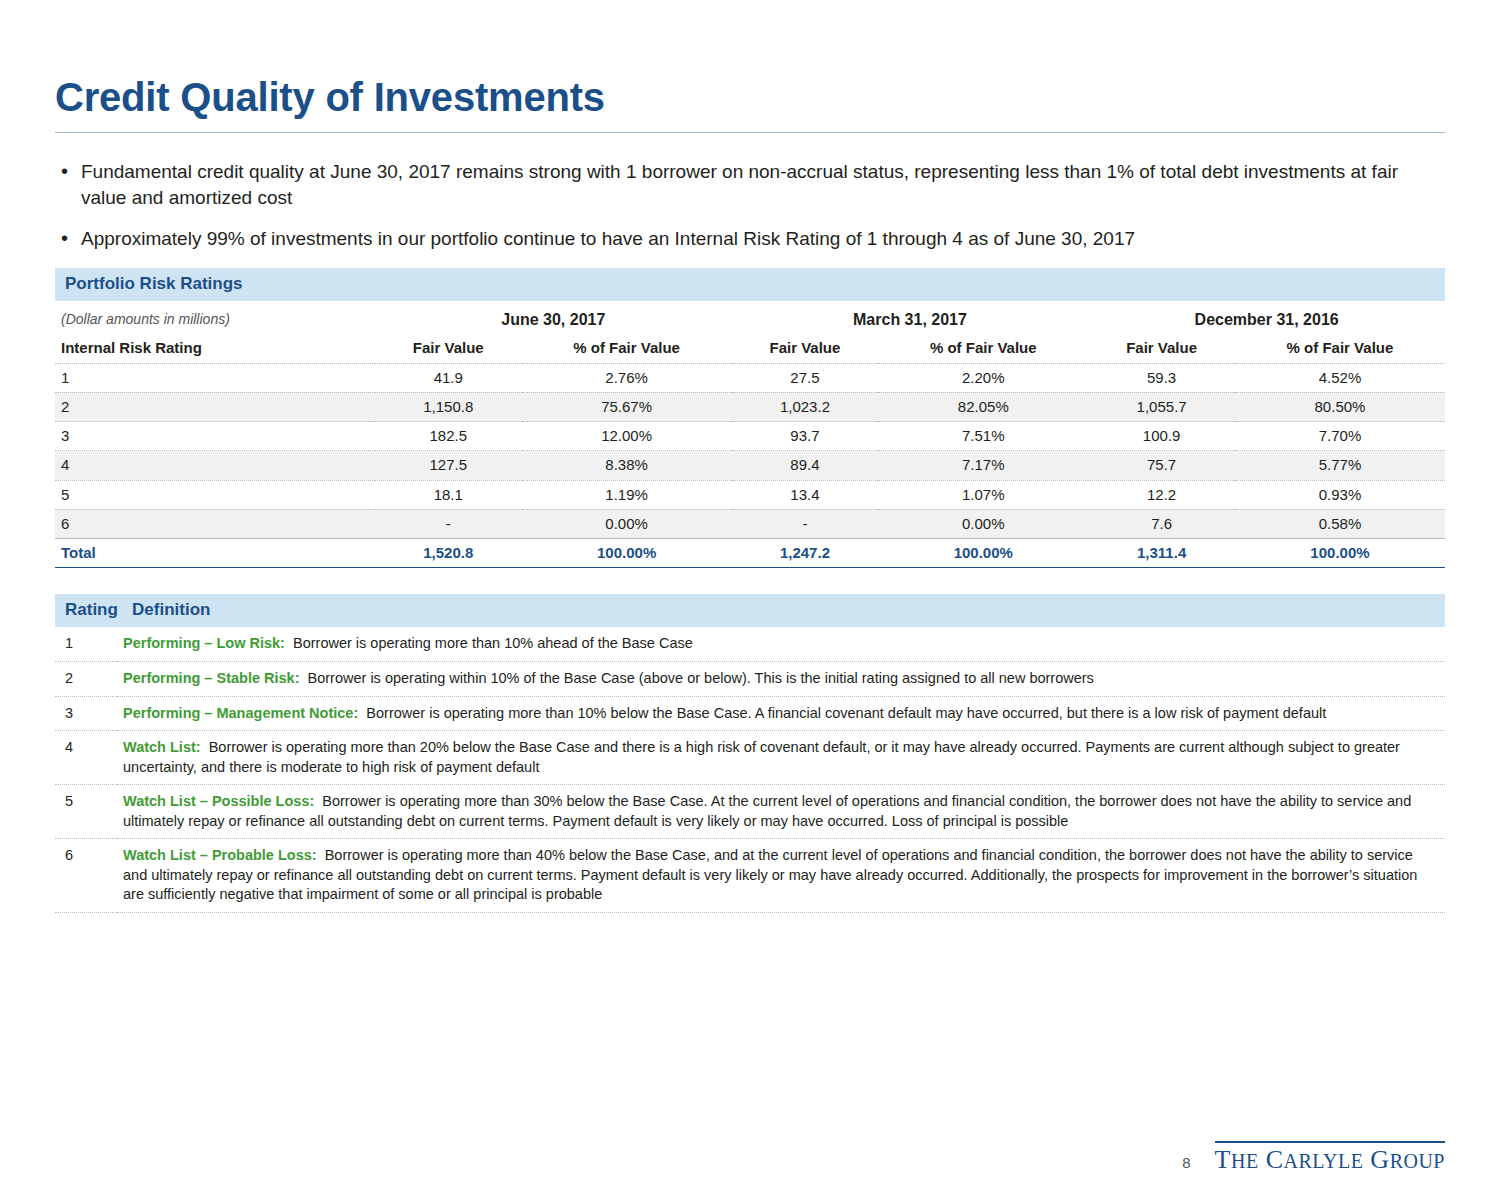Credit Quality of Investments
Fundamental credit quality at June 30, 2017 remains strong with 1 borrower on non-accrual status, representing less than 1% of total debt investments at fair value and amortized cost
Approximately 99% of investments in our portfolio continue to have an Internal Risk Rating of 1 through 4 as of June 30, 2017
Portfolio Risk Ratings
| (Dollar amounts in millions) | June 30, 2017 | March 31, 2017 | December 31, 2016 |
| --- | --- | --- | --- |
| Internal Risk Rating | Fair Value | % of Fair Value | Fair Value | % of Fair Value | Fair Value | % of Fair Value |
| 1 | 41.9 | 2.76% | 27.5 | 2.20% | 59.3 | 4.52% |
| 2 | 1,150.8 | 75.67% | 1,023.2 | 82.05% | 1,055.7 | 80.50% |
| 3 | 182.5 | 12.00% | 93.7 | 7.51% | 100.9 | 7.70% |
| 4 | 127.5 | 8.38% | 89.4 | 7.17% | 75.7 | 5.77% |
| 5 | 18.1 | 1.19% | 13.4 | 1.07% | 12.2 | 0.93% |
| 6 | - | 0.00% | - | 0.00% | 7.6 | 0.58% |
| Total | 1,520.8 | 100.00% | 1,247.2 | 100.00% | 1,311.4 | 100.00% |
Rating Definition
| 1 | Performing – Low Risk: Borrower is operating more than 10% ahead of the Base Case |
| 2 | Performing – Stable Risk: Borrower is operating within 10% of the Base Case (above or below). This is the initial rating assigned to all new borrowers |
| 3 | Performing – Management Notice: Borrower is operating more than 10% below the Base Case. A financial covenant default may have occurred, but there is a low risk of payment default |
| 4 | Watch List: Borrower is operating more than 20% below the Base Case and there is a high risk of covenant default, or it may have already occurred. Payments are current although subject to greater uncertainty, and there is moderate to high risk of payment default |
| 5 | Watch List – Possible Loss: Borrower is operating more than 30% below the Base Case. At the current level of operations and financial condition, the borrower does not have the ability to service and ultimately repay or refinance all outstanding debt on current terms. Payment default is very likely or may have occurred. Loss of principal is possible |
| 6 | Watch List – Probable Loss: Borrower is operating more than 40% below the Base Case, and at the current level of operations and financial condition, the borrower does not have the ability to service and ultimately repay or refinance all outstanding debt on current terms. Payment default is very likely or may have already occurred. Additionally, the prospects for improvement in the borrower’s situation are sufficiently negative that impairment of some or all principal is probable |
8
THE CARLYLE GROUP